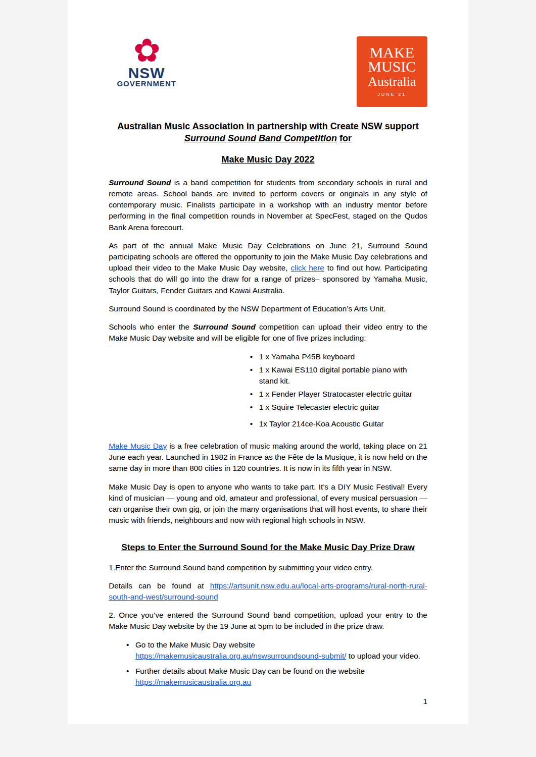✿
NSW GOVERNMENT
MAKE
MUSIC
Australia
June 21
Australian Music Association in partnership with Create NSW support
Surround Sound Band Competition for
Make Music Day 2022
Surround Sound is a band competition for students from secondary schools in rural and remote areas. School bands are invited to perform covers or originals in any style of contemporary music. Finalists participate in a workshop with an industry mentor before performing in the final competition rounds in November at SpecFest, staged on the Qudos Bank Arena forecourt.
As part of the annual Make Music Day Celebrations on June 21, Surround Sound participating schools are offered the opportunity to join the Make Music Day celebrations and upload their video to the Make Music Day website, click here to find out how. Participating schools that do will go into the draw for a range of prizes– sponsored by Yamaha Music, Taylor Guitars, Fender Guitars and Kawai Australia.
Surround Sound is coordinated by the NSW Department of Education’s Arts Unit.
Schools who enter the Surround Sound competition can upload their video entry to the Make Music Day website and will be eligible for one of five prizes including:
1 x Yamaha P45B keyboard
1 x Kawai ES110 digital portable piano with stand kit.
1 x Fender Player Stratocaster electric guitar
1 x Squire Telecaster electric guitar
1x Taylor 214ce-Koa Acoustic Guitar
Make Music Day is a free celebration of music making around the world, taking place on 21 June each year. Launched in 1982 in France as the Fête de la Musique, it is now held on the same day in more than 800 cities in 120 countries. It is now in its fifth year in NSW.
Make Music Day is open to anyone who wants to take part. It’s a DIY Music Festival! Every kind of musician — young and old, amateur and professional, of every musical persuasion — can organise their own gig, or join the many organisations that will host events, to share their music with friends, neighbours and now with regional high schools in NSW.
Steps to Enter the Surround Sound for the Make Music Day Prize Draw
1.Enter the Surround Sound band competition by submitting your video entry.
Details can be found at https://artsunit.nsw.edu.au/local-arts-programs/rural-north-rural-south-and-west/surround-sound
2. Once you’ve entered the Surround Sound band competition, upload your entry to the Make Music Day website by the 19 June at 5pm to be included in the prize draw.
Go to the Make Music Day website https://makemusicaustralia.org.au/nswsurroundsound-submit/ to upload your video.
Further details about Make Music Day can be found on the website
https://makemusicaustralia.org.au
1